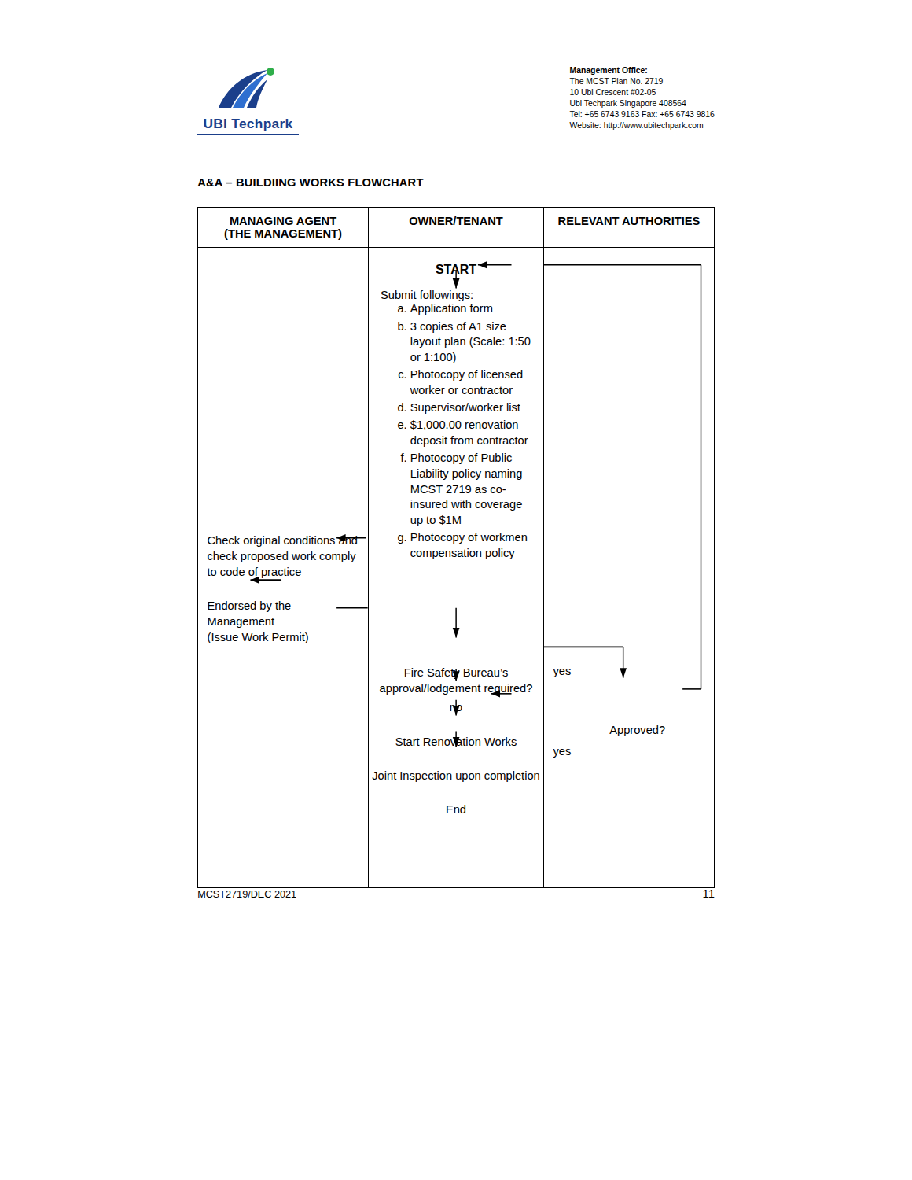UBI Techpark
Management Office:
The MCST Plan No. 2719
10 Ubi Crescent #02-05
Ubi Techpark Singapore 408564
Tel: +65 6743 9163 Fax: +65 6743 9816
Website: http://www.ubitechpark.com
A&A – BUILDIING WORKS FLOWCHART
| MANAGING AGENT (THE MANAGEMENT) | OWNER/TENANT | RELEVANT AUTHORITIES |
| --- | --- | --- |
| Check original conditions and check proposed work comply to code of practice Endorsed by the Management (Issue Work Permit) | START Submit followings: Application form 3 copies of A1 size layout plan (Scale: 1:50 or 1:100) Photocopy of licensed worker or contractor Supervisor/worker list $1,000.00 renovation deposit from contractor Photocopy of Public Liability policy naming MCST 2719 as co-insured with coverage up to $1M Photocopy of workmen compensation policy Fire Safety Bureau’s approval/lodgement required? no Start Renovation Works Joint Inspection upon completion End | yes Approved? yes |
MCST2719/DEC 2021
11